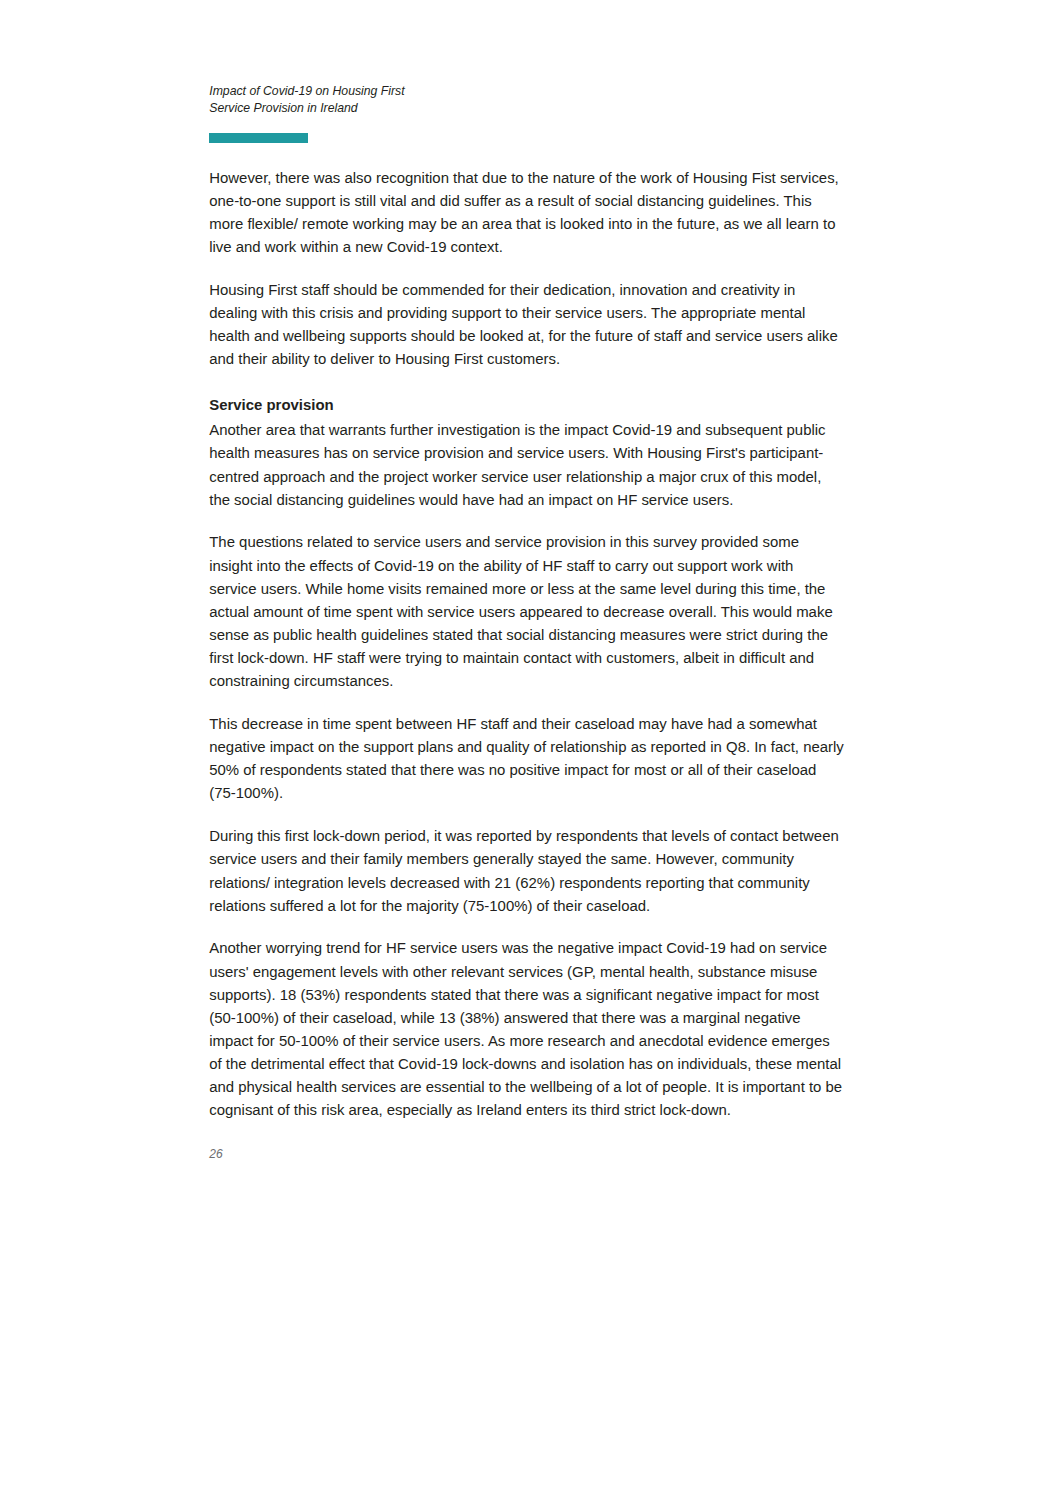Impact of Covid-19 on Housing First
Service Provision in Ireland
However, there was also recognition that due to the nature of the work of Housing Fist services, one-to-one support is still vital and did suffer as a result of social distancing guidelines. This more flexible/ remote working may be an area that is looked into in the future, as we all learn to live and work within a new Covid-19 context.
Housing First staff should be commended for their dedication, innovation and creativity in dealing with this crisis and providing support to their service users. The appropriate mental health and wellbeing supports should be looked at, for the future of staff and service users alike and their ability to deliver to Housing First customers.
Service provision
Another area that warrants further investigation is the impact Covid-19 and subsequent public health measures has on service provision and service users. With Housing First's participant-centred approach and the project worker service user relationship a major crux of this model, the social distancing guidelines would have had an impact on HF service users.
The questions related to service users and service provision in this survey provided some insight into the effects of Covid-19 on the ability of HF staff to carry out support work with service users. While home visits remained more or less at the same level during this time, the actual amount of time spent with service users appeared to decrease overall. This would make sense as public health guidelines stated that social distancing measures were strict during the first lock-down. HF staff were trying to maintain contact with customers, albeit in difficult and constraining circumstances.
This decrease in time spent between HF staff and their caseload may have had a somewhat negative impact on the support plans and quality of relationship as reported in Q8. In fact, nearly 50% of respondents stated that there was no positive impact for most or all of their caseload (75-100%).
During this first lock-down period, it was reported by respondents that levels of contact between service users and their family members generally stayed the same. However, community relations/ integration levels decreased with 21 (62%) respondents reporting that community relations suffered a lot for the majority (75-100%) of their caseload.
Another worrying trend for HF service users was the negative impact Covid-19 had on service users' engagement levels with other relevant services (GP, mental health, substance misuse supports). 18 (53%) respondents stated that there was a significant negative impact for most (50-100%) of their caseload, while 13 (38%) answered that there was a marginal negative impact for 50-100% of their service users. As more research and anecdotal evidence emerges of the detrimental effect that Covid-19 lock-downs and isolation has on individuals, these mental and physical health services are essential to the wellbeing of a lot of people. It is important to be cognisant of this risk area, especially as Ireland enters its third strict lock-down.
26